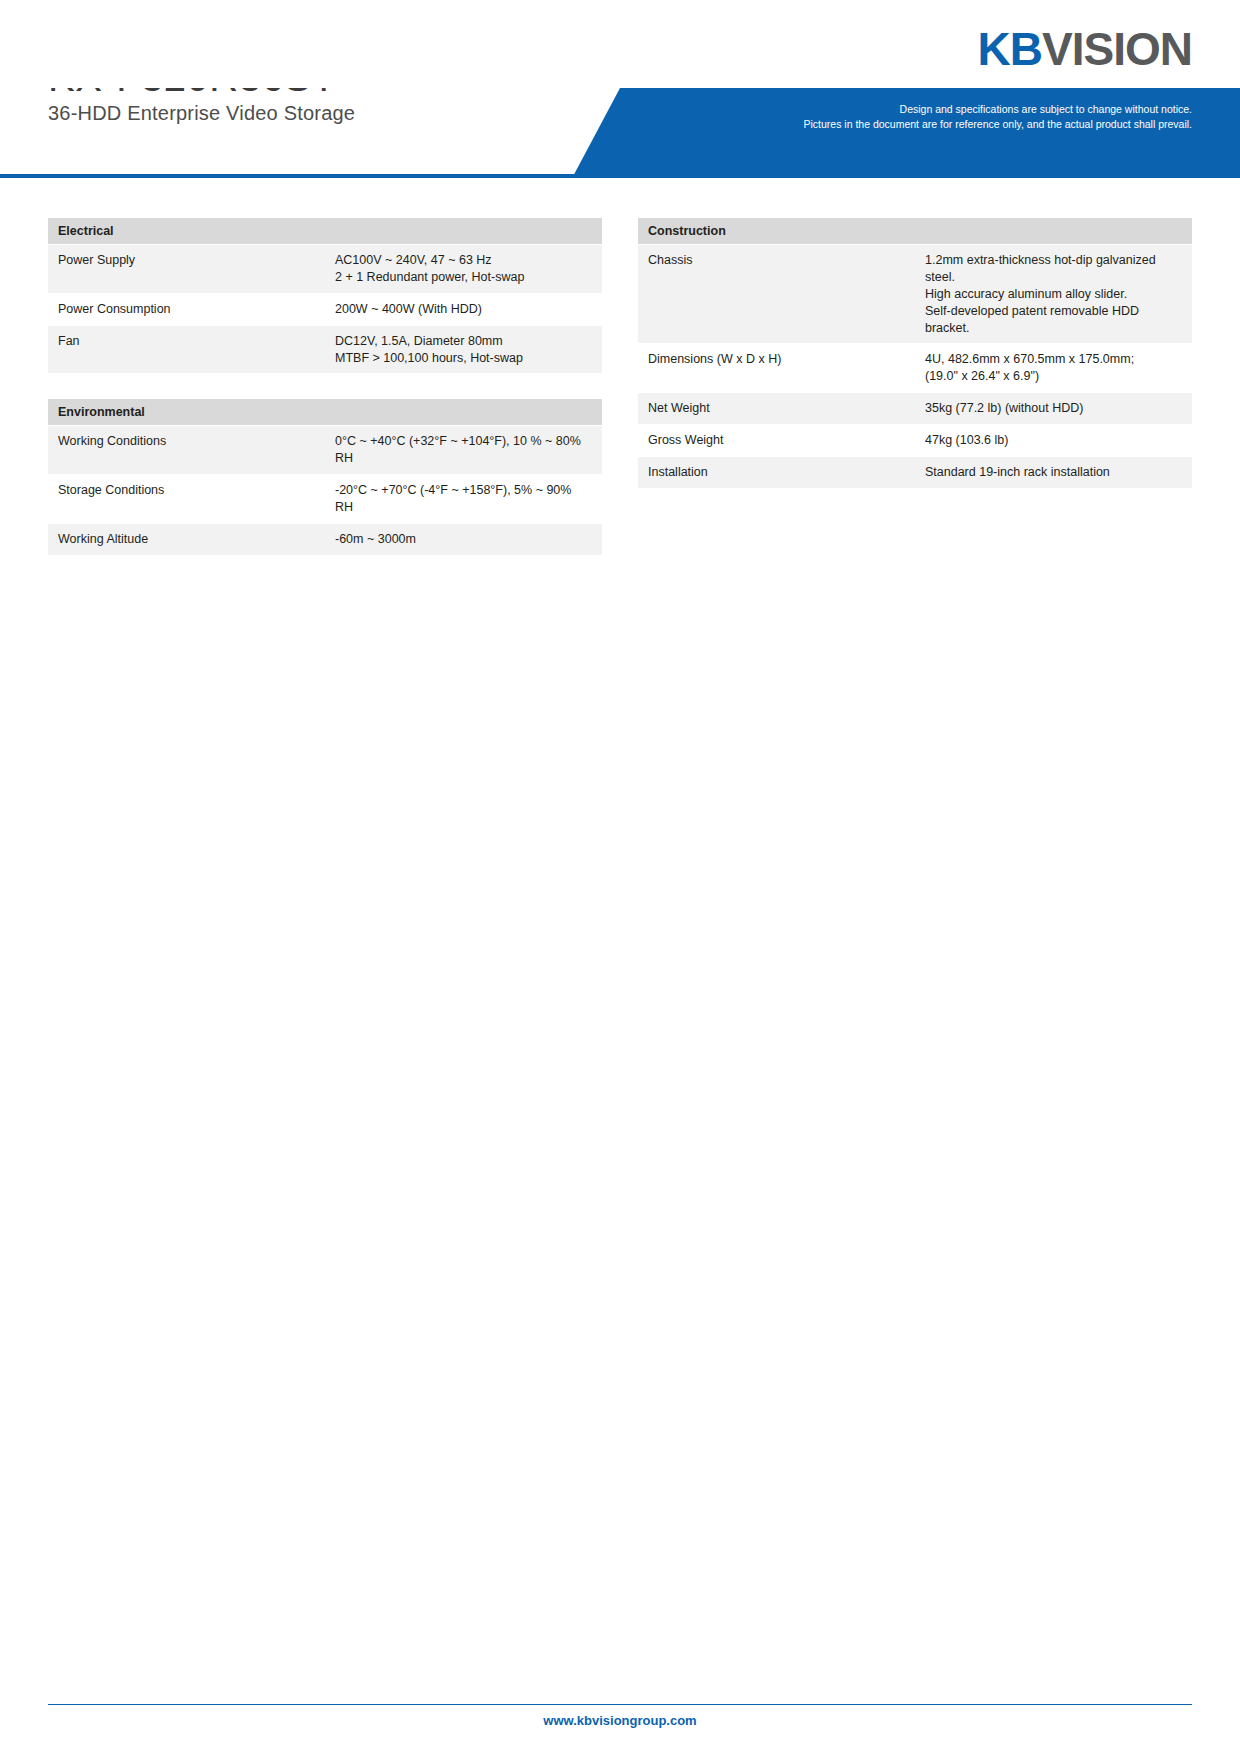KB VISION
KX-F320R36ST
36-HDD Enterprise Video Storage
Design and specifications are subject to change without notice.
Pictures in the document are for reference only, and the actual product shall prevail.
| Electrical |
| --- |
| Power Supply | AC100V ~ 240V, 47 ~ 63 Hz 2 + 1 Redundant power, Hot-swap |
| Power Consumption | 200W ~ 400W (With HDD) |
| Fan | DC12V, 1.5A, Diameter 80mm MTBF > 100,100 hours, Hot-swap |
| Environmental |
| Working Conditions | 0°C ~ +40°C (+32°F ~ +104°F), 10 % ~ 80% RH |
| Storage Conditions | -20°C ~ +70°C (-4°F ~ +158°F), 5% ~ 90% RH |
| Working Altitude | -60m ~ 3000m |
| Construction |
| --- |
| Chassis | 1.2mm extra-thickness hot-dip galvanized steel. High accuracy aluminum alloy slider. Self-developed patent removable HDD bracket. |
| Dimensions (W x D x H) | 4U, 482.6mm x 670.5mm x 175.0mm; (19.0" x 26.4" x 6.9") |
| Net Weight | 35kg (77.2 lb) (without HDD) |
| Gross Weight | 47kg (103.6 lb) |
| Installation | Standard 19-inch rack installation |
www.kbvisiongroup.com